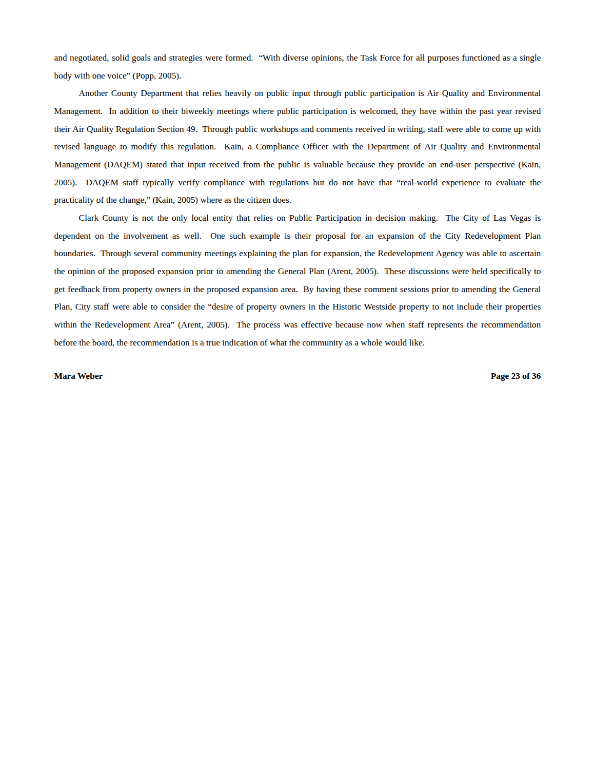and negotiated, solid goals and strategies were formed. “With diverse opinions, the Task Force for all purposes functioned as a single body with one voice” (Popp, 2005).
Another County Department that relies heavily on public input through public participation is Air Quality and Environmental Management. In addition to their biweekly meetings where public participation is welcomed, they have within the past year revised their Air Quality Regulation Section 49. Through public workshops and comments received in writing, staff were able to come up with revised language to modify this regulation. Kain, a Compliance Officer with the Department of Air Quality and Environmental Management (DAQEM) stated that input received from the public is valuable because they provide an end-user perspective (Kain, 2005). DAQEM staff typically verify compliance with regulations but do not have that “real-world experience to evaluate the practicality of the change,” (Kain, 2005) where as the citizen does.
Clark County is not the only local entity that relies on Public Participation in decision making. The City of Las Vegas is dependent on the involvement as well. One such example is their proposal for an expansion of the City Redevelopment Plan boundaries. Through several community meetings explaining the plan for expansion, the Redevelopment Agency was able to ascertain the opinion of the proposed expansion prior to amending the General Plan (Arent, 2005). These discussions were held specifically to get feedback from property owners in the proposed expansion area. By having these comment sessions prior to amending the General Plan, City staff were able to consider the “desire of property owners in the Historic Westside property to not include their properties within the Redevelopment Area” (Arent, 2005). The process was effective because now when staff represents the recommendation before the board, the recommendation is a true indication of what the community as a whole would like.
Mara Weber Page 23 of 36